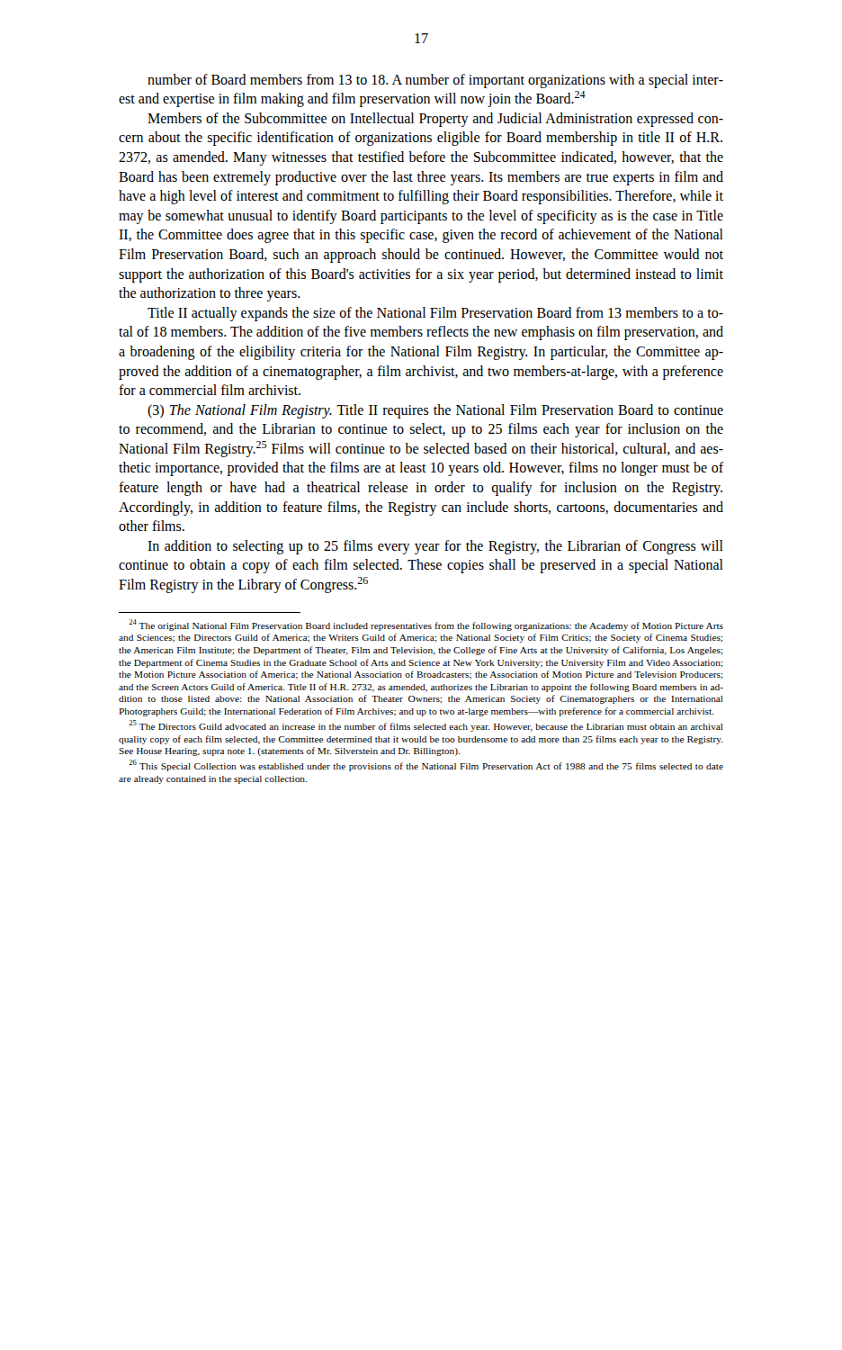17
number of Board members from 13 to 18. A number of important organizations with a special interest and expertise in film making and film preservation will now join the Board.24
Members of the Subcommittee on Intellectual Property and Judicial Administration expressed concern about the specific identification of organizations eligible for Board membership in title II of H.R. 2372, as amended. Many witnesses that testified before the Subcommittee indicated, however, that the Board has been extremely productive over the last three years. Its members are true experts in film and have a high level of interest and commitment to fulfilling their Board responsibilities. Therefore, while it may be somewhat unusual to identify Board participants to the level of specificity as is the case in Title II, the Committee does agree that in this specific case, given the record of achievement of the National Film Preservation Board, such an approach should be continued. However, the Committee would not support the authorization of this Board's activities for a six year period, but determined instead to limit the authorization to three years.
Title II actually expands the size of the National Film Preservation Board from 13 members to a total of 18 members. The addition of the five members reflects the new emphasis on film preservation, and a broadening of the eligibility criteria for the National Film Registry. In particular, the Committee approved the addition of a cinematographer, a film archivist, and two members-at-large, with a preference for a commercial film archivist.
(3) The National Film Registry. Title II requires the National Film Preservation Board to continue to recommend, and the Librarian to continue to select, up to 25 films each year for inclusion on the National Film Registry.25 Films will continue to be selected based on their historical, cultural, and aesthetic importance, provided that the films are at least 10 years old. However, films no longer must be of feature length or have had a theatrical release in order to qualify for inclusion on the Registry. Accordingly, in addition to feature films, the Registry can include shorts, cartoons, documentaries and other films.
In addition to selecting up to 25 films every year for the Registry, the Librarian of Congress will continue to obtain a copy of each film selected. These copies shall be preserved in a special National Film Registry in the Library of Congress.26
24 The original National Film Preservation Board included representatives from the following organizations: the Academy of Motion Picture Arts and Sciences; the Directors Guild of America; the Writers Guild of America; the National Society of Film Critics; the Society of Cinema Studies; the American Film Institute; the Department of Theater, Film and Television, the College of Fine Arts at the University of California, Los Angeles; the Department of Cinema Studies in the Graduate School of Arts and Science at New York University; the University Film and Video Association; the Motion Picture Association of America; the National Association of Broadcasters; the Association of Motion Picture and Television Producers; and the Screen Actors Guild of America. Title II of H.R. 2732, as amended, authorizes the Librarian to appoint the following Board members in addition to those listed above: the National Association of Theater Owners; the American Society of Cinematographers or the International Photographers Guild; the International Federation of Film Archives; and up to two at-large members—with preference for a commercial archivist.
25 The Directors Guild advocated an increase in the number of films selected each year. However, because the Librarian must obtain an archival quality copy of each film selected, the Committee determined that it would be too burdensome to add more than 25 films each year to the Registry. See House Hearing, supra note 1. (statements of Mr. Silverstein and Dr. Billington).
26 This Special Collection was established under the provisions of the National Film Preservation Act of 1988 and the 75 films selected to date are already contained in the special collection.